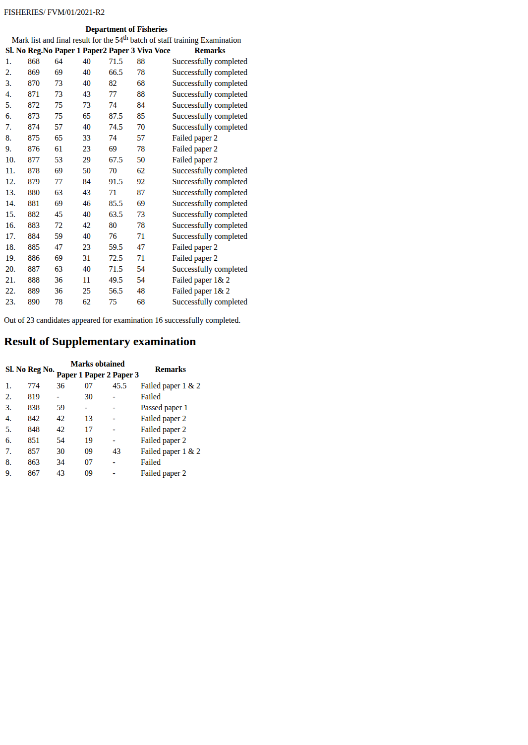FISHERIES/ FVM/01/2021-R2
Department of Fisheries Mark list and final result for the 54 th batch of staff training Examination
| Sl. No | Reg.No | Paper 1 | Paper2 | Paper 3 | Viva Voce | Remarks |
| --- | --- | --- | --- | --- | --- | --- |
| 1. | 868 | 64 | 40 | 71.5 | 88 | Successfully completed |
| 2. | 869 | 69 | 40 | 66.5 | 78 | Successfully completed |
| 3. | 870 | 73 | 40 | 82 | 68 | Successfully completed |
| 4. | 871 | 73 | 43 | 77 | 88 | Successfully completed |
| 5. | 872 | 75 | 73 | 74 | 84 | Successfully completed |
| 6. | 873 | 75 | 65 | 87.5 | 85 | Successfully completed |
| 7. | 874 | 57 | 40 | 74.5 | 70 | Successfully completed |
| 8. | 875 | 65 | 33 | 74 | 57 | Failed paper 2 |
| 9. | 876 | 61 | 23 | 69 | 78 | Failed paper 2 |
| 10. | 877 | 53 | 29 | 67.5 | 50 | Failed paper 2 |
| 11. | 878 | 69 | 50 | 70 | 62 | Successfully completed |
| 12. | 879 | 77 | 84 | 91.5 | 92 | Successfully completed |
| 13. | 880 | 63 | 43 | 71 | 87 | Successfully completed |
| 14. | 881 | 69 | 46 | 85.5 | 69 | Successfully completed |
| 15. | 882 | 45 | 40 | 63.5 | 73 | Successfully completed |
| 16. | 883 | 72 | 42 | 80 | 78 | Successfully completed |
| 17. | 884 | 59 | 40 | 76 | 71 | Successfully completed |
| 18. | 885 | 47 | 23 | 59.5 | 47 | Failed paper 2 |
| 19. | 886 | 69 | 31 | 72.5 | 71 | Failed paper 2 |
| 20. | 887 | 63 | 40 | 71.5 | 54 | Successfully completed |
| 21. | 888 | 36 | 11 | 49.5 | 54 | Failed paper 1& 2 |
| 22. | 889 | 36 | 25 | 56.5 | 48 | Failed paper 1& 2 |
| 23. | 890 | 78 | 62 | 75 | 68 | Successfully completed |
Out of 23 candidates appeared for examination 16 successfully completed.
Result of Supplementary examination
| Sl. No | Reg No. | Marks obtained | Remarks |
| --- | --- | --- | --- |
| Paper 1 | Paper 2 | Paper 3 |
| 1. | 774 | 36 | 07 | 45.5 | Failed paper 1 & 2 |
| 2. | 819 | - | 30 | - | Failed |
| 3. | 838 | 59 | - | - | Passed paper 1 |
| 4. | 842 | 42 | 13 | - | Failed paper 2 |
| 5. | 848 | 42 | 17 | - | Failed paper 2 |
| 6. | 851 | 54 | 19 | - | Failed paper 2 |
| 7. | 857 | 30 | 09 | 43 | Failed paper 1 & 2 |
| 8. | 863 | 34 | 07 | - | Failed |
| 9. | 867 | 43 | 09 | - | Failed paper 2 |